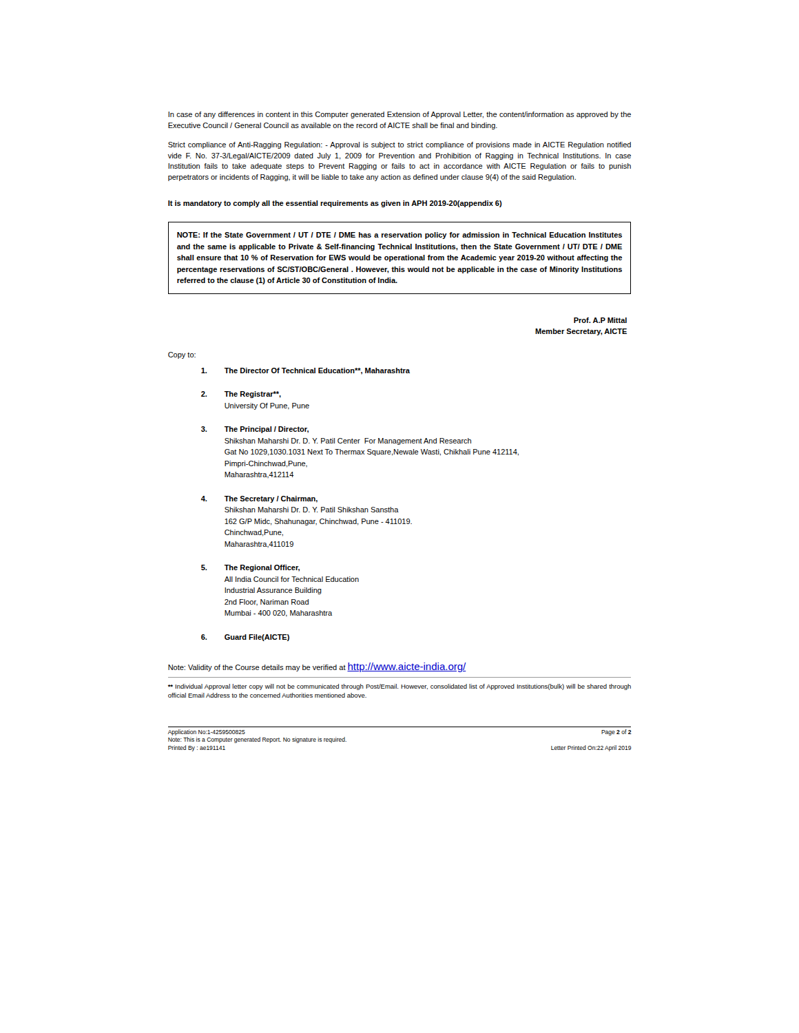In case of any differences in content in this Computer generated Extension of Approval Letter, the content/information as approved by the Executive Council / General Council as available on the record of AICTE shall be final and binding.
Strict compliance of Anti-Ragging Regulation: - Approval is subject to strict compliance of provisions made in AICTE Regulation notified vide F. No. 37-3/Legal/AICTE/2009 dated July 1, 2009 for Prevention and Prohibition of Ragging in Technical Institutions. In case Institution fails to take adequate steps to Prevent Ragging or fails to act in accordance with AICTE Regulation or fails to punish perpetrators or incidents of Ragging, it will be liable to take any action as defined under clause 9(4) of the said Regulation.
It is mandatory to comply all the essential requirements as given in APH 2019-20(appendix 6)
NOTE: If the State Government / UT / DTE / DME has a reservation policy for admission in Technical Education Institutes and the same is applicable to Private & Self-financing Technical Institutions, then the State Government / UT/ DTE / DME shall ensure that 10 % of Reservation for EWS would be operational from the Academic year 2019-20 without affecting the percentage reservations of SC/ST/OBC/General . However, this would not be applicable in the case of Minority Institutions referred to the clause (1) of Article 30 of Constitution of India.
Prof. A.P Mittal
Member Secretary, AICTE
Copy to:
| 1. | The Director Of Technical Education**, Maharashtra |
| 2. | The Registrar**, University Of Pune, Pune |
| 3. | The Principal / Director, Shikshan Maharshi Dr. D. Y. Patil Center For Management And Research Gat No 1029,1030.1031 Next To Thermax Square,Newale Wasti, Chikhali Pune 412114, Pimpri-Chinchwad,Pune, Maharashtra,412114 |
| 4. | The Secretary / Chairman, Shikshan Maharshi Dr. D. Y. Patil Shikshan Sanstha 162 G/P Midc, Shahunagar, Chinchwad, Pune - 411019. Chinchwad,Pune, Maharashtra,411019 |
| 5. | The Regional Officer, All India Council for Technical Education Industrial Assurance Building 2nd Floor, Nariman Road Mumbai - 400 020, Maharashtra |
| 6. | Guard File(AICTE) |
Note: Validity of the Course details may be verified at http://www.aicte-india.org/
** Individual Approval letter copy will not be communicated through Post/Email. However, consolidated list of Approved Institutions(bulk) will be shared through official Email Address to the concerned Authorities mentioned above.
Application No:1-4259500825
Page 2 of 2
Note: This is a Computer generated Report. No signature is required.
Printed By : ae191141
Letter Printed On:22 April 2019